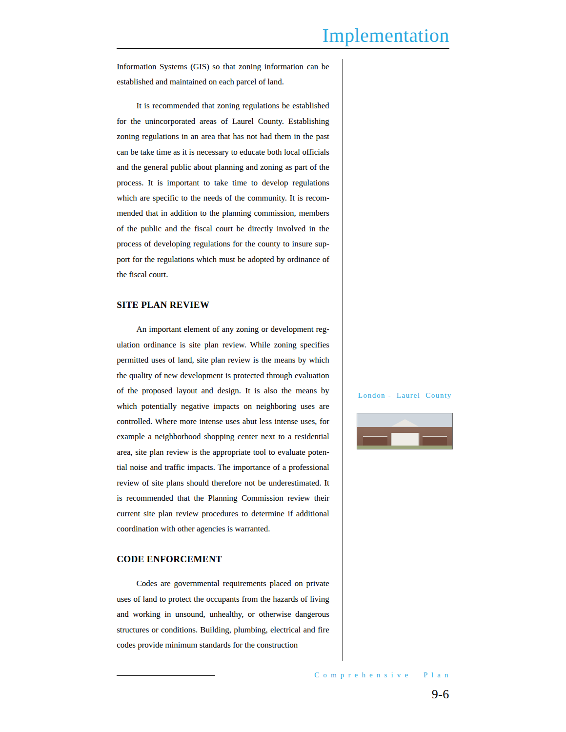Implementation
Information Systems (GIS) so that zoning information can be established and maintained on each parcel of land.
It is recommended that zoning regulations be established for the unincorporated areas of Laurel County. Establishing zoning regulations in an area that has not had them in the past can be take time as it is necessary to educate both local officials and the general public about planning and zoning as part of the process. It is important to take time to develop regulations which are specific to the needs of the community. It is recommended that in addition to the planning commission, members of the public and the fiscal court be directly involved in the process of developing regulations for the county to insure support for the regulations which must be adopted by ordinance of the fiscal court.
SITE PLAN REVIEW
An important element of any zoning or development regulation ordinance is site plan review. While zoning specifies permitted uses of land, site plan review is the means by which the quality of new development is protected through evaluation of the proposed layout and design. It is also the means by which potentially negative impacts on neighboring uses are controlled. Where more intense uses abut less intense uses, for example a neighborhood shopping center next to a residential area, site plan review is the appropriate tool to evaluate potential noise and traffic impacts. The importance of a professional review of site plans should therefore not be underestimated. It is recommended that the Planning Commission review their current site plan review procedures to determine if additional coordination with other agencies is warranted.
CODE ENFORCEMENT
Codes are governmental requirements placed on private uses of land to protect the occupants from the hazards of living and working in unsound, unhealthy, or otherwise dangerous structures or conditions. Building, plumbing, electrical and fire codes provide minimum standards for the construction
London - Laurel County
C o m p r e h e n s i v e P l a n
9-6